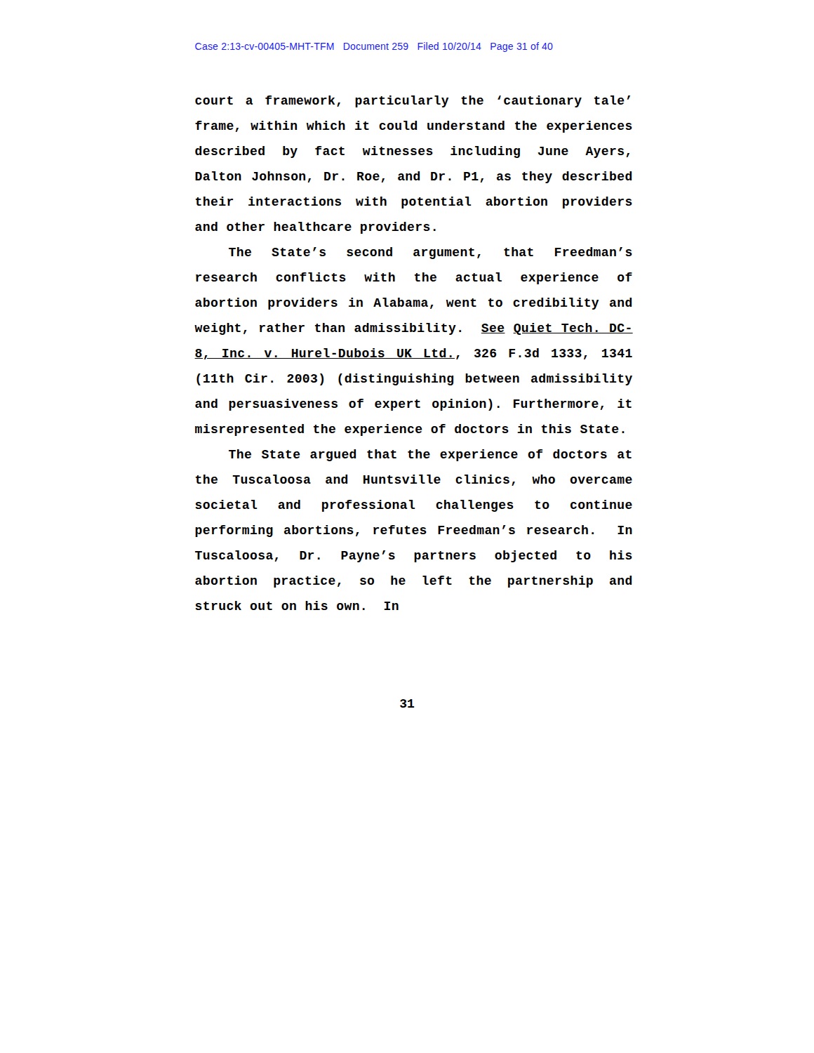Case 2:13-cv-00405-MHT-TFM Document 259 Filed 10/20/14 Page 31 of 40
court a framework, particularly the ‘cautionary tale’ frame, within which it could understand the experiences described by fact witnesses including June Ayers, Dalton Johnson, Dr. Roe, and Dr. P1, as they described their interactions with potential abortion providers and other healthcare providers.
The State’s second argument, that Freedman’s research conflicts with the actual experience of abortion providers in Alabama, went to credibility and weight, rather than admissibility. See Quiet Tech. DC-8, Inc. v. Hurel-Dubois UK Ltd., 326 F.3d 1333, 1341 (11th Cir. 2003) (distinguishing between admissibility and persuasiveness of expert opinion). Furthermore, it misrepresented the experience of doctors in this State.
The State argued that the experience of doctors at the Tuscaloosa and Huntsville clinics, who overcame societal and professional challenges to continue performing abortions, refutes Freedman’s research. In Tuscaloosa, Dr. Payne’s partners objected to his abortion practice, so he left the partnership and struck out on his own. In
31